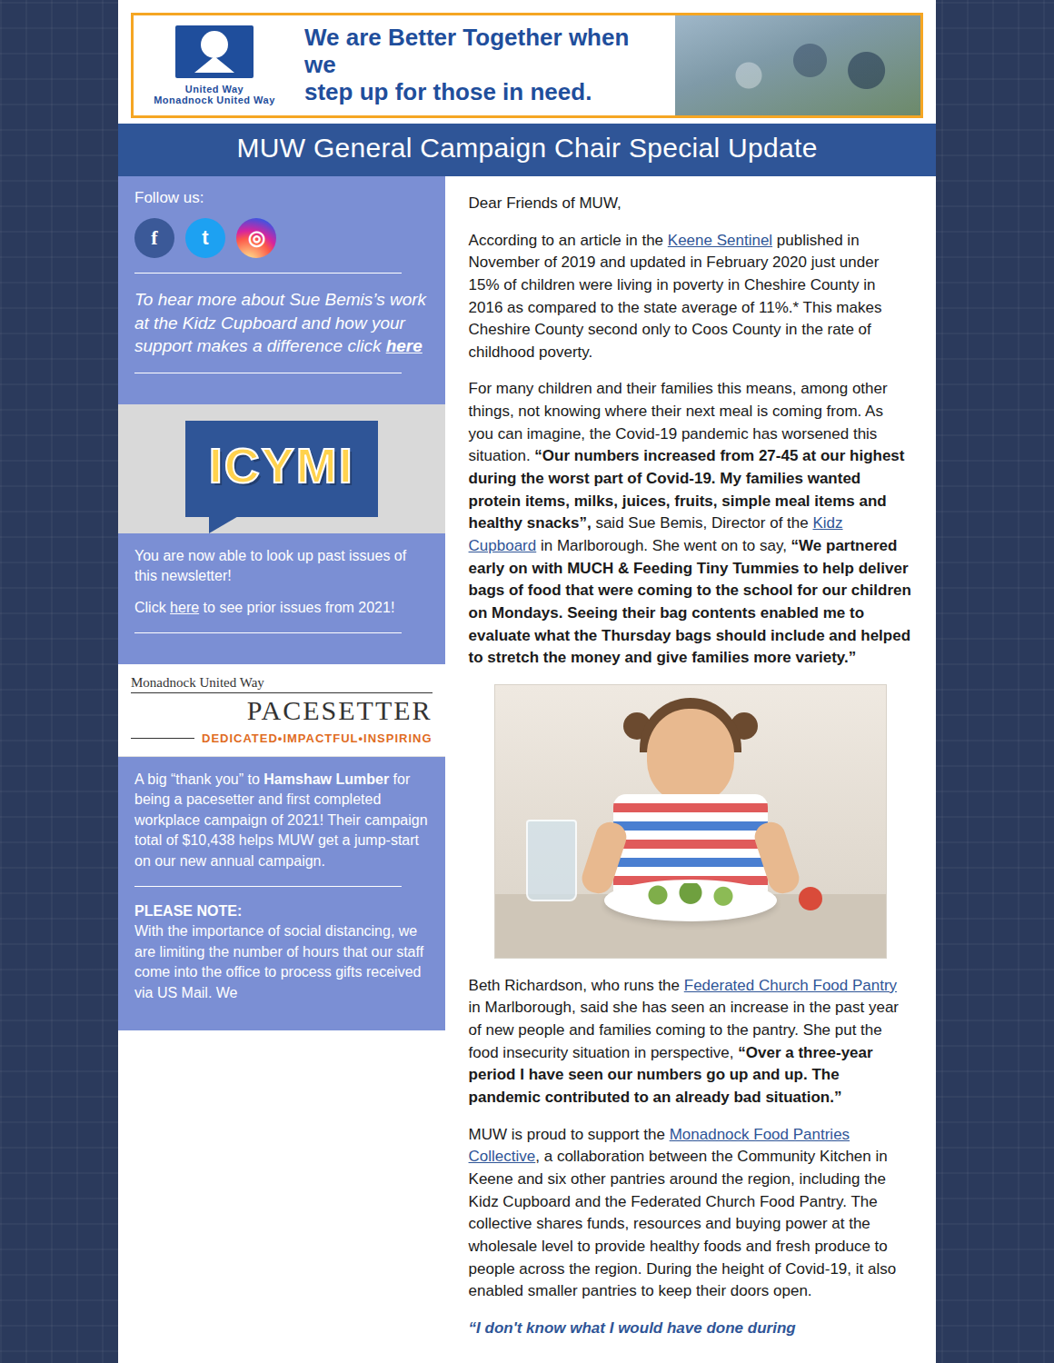United Way
Monadnock United Way
We are Better Together when we
step up for those in need.
MUW General Campaign Chair Special Update
| Follow us: f t ◎ To hear more about Sue Bemis’s work at the Kidz Cupboard and how your support makes a difference click here ICYMI You are now able to look up past issues of this newsletter! Click here to see prior issues from 2021! Monadnock United Way PACESETTER DEDICATED•IMPACTFUL•INSPIRING A big “thank you” to Hamshaw Lumber for being a pacesetter and first completed workplace campaign of 2021! Their campaign total of $10,438 helps MUW get a jump-start on our new annual campaign. PLEASE NOTE: With the importance of social distancing, we are limiting the number of hours that our staff come into the office to process gifts received via US Mail. We | Dear Friends of MUW, According to an article in the Keene Sentinel published in November of 2019 and updated in February 2020 just under 15% of children were living in poverty in Cheshire County in 2016 as compared to the state average of 11%.* This makes Cheshire County second only to Coos County in the rate of childhood poverty. For many children and their families this means, among other things, not knowing where their next meal is coming from. As you can imagine, the Covid-19 pandemic has worsened this situation. “Our numbers increased from 27-45 at our highest during the worst part of Covid-19. My families wanted protein items, milks, juices, fruits, simple meal items and healthy snacks”, said Sue Bemis, Director of the Kidz Cupboard in Marlborough. She went on to say, “We partnered early on with MUCH & Feeding Tiny Tummies to help deliver bags of food that were coming to the school for our children on Mondays. Seeing their bag contents enabled me to evaluate what the Thursday bags should include and helped to stretch the money and give families more variety.” Beth Richardson, who runs the Federated Church Food Pantry in Marlborough, said she has seen an increase in the past year of new people and families coming to the pantry. She put the food insecurity situation in perspective, “Over a three-year period I have seen our numbers go up and up. The pandemic contributed to an already bad situation.” MUW is proud to support the Monadnock Food Pantries Collective , a collaboration between the Community Kitchen in Keene and six other pantries around the region, including the Kidz Cupboard and the Federated Church Food Pantry. The collective shares funds, resources and buying power at the wholesale level to provide healthy foods and fresh produce to people across the region. During the height of Covid-19, it also enabled smaller pantries to keep their doors open. “I don't know what I would have done during |